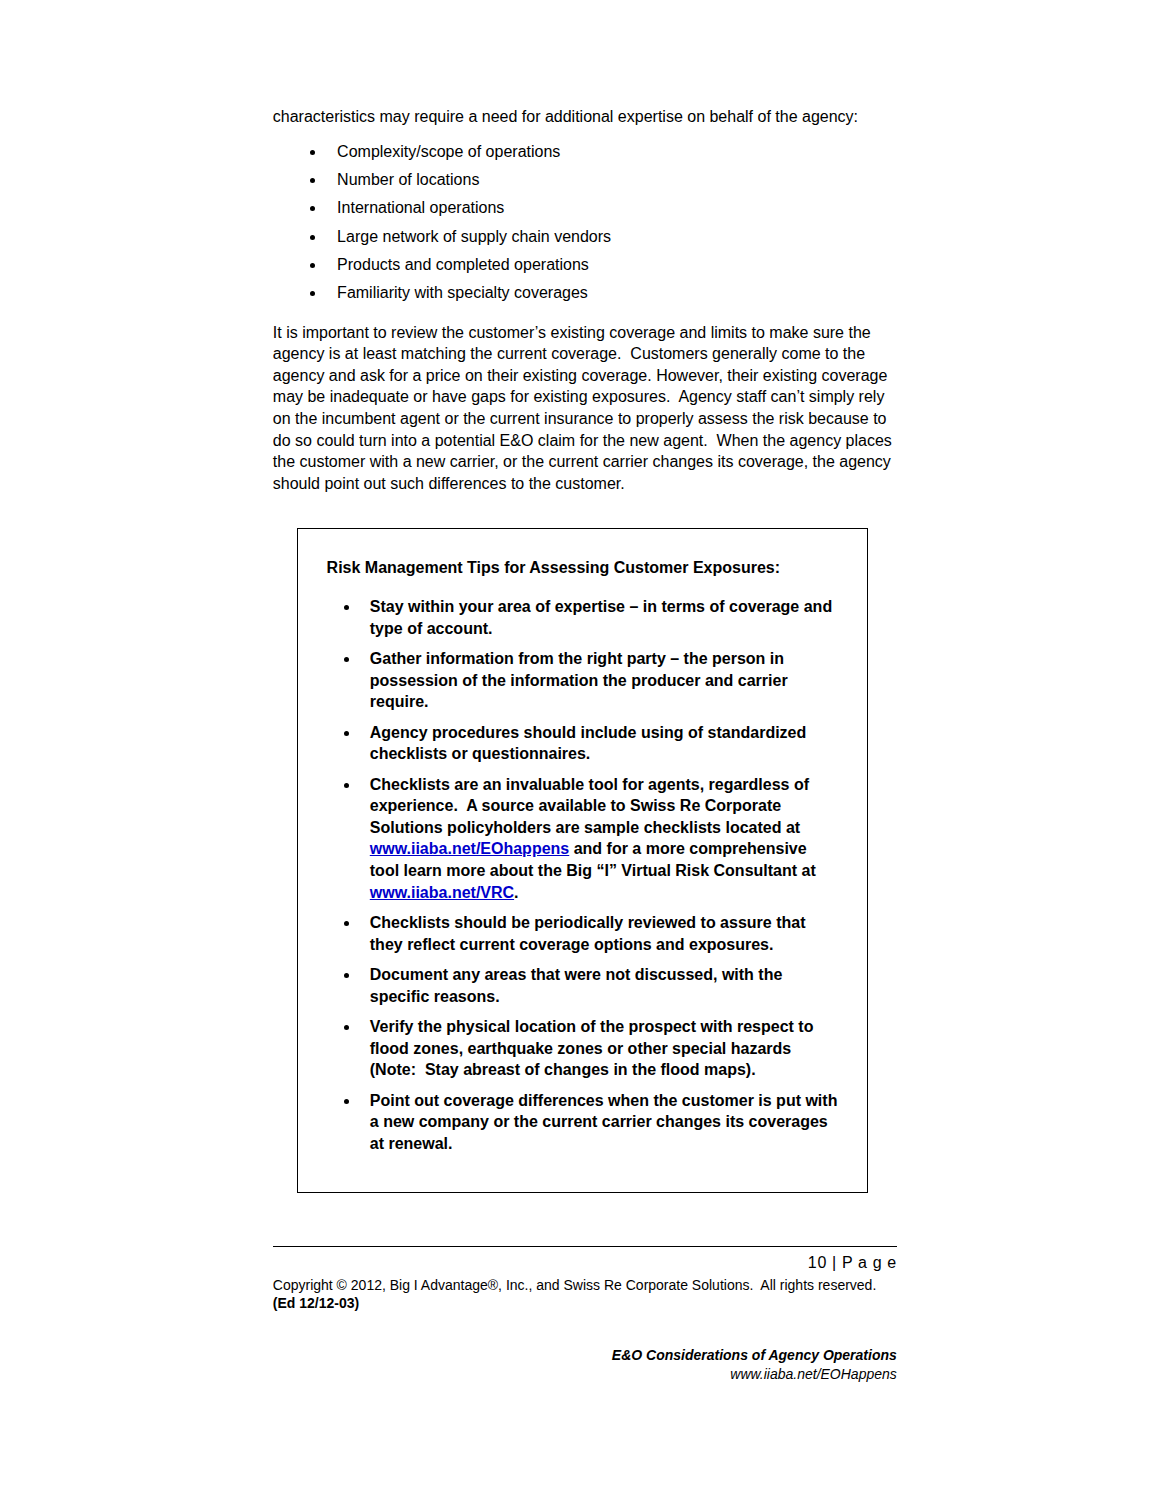characteristics may require a need for additional expertise on behalf of the agency:
Complexity/scope of operations
Number of locations
International operations
Large network of supply chain vendors
Products and completed operations
Familiarity with specialty coverages
It is important to review the customer’s existing coverage and limits to make sure the agency is at least matching the current coverage. Customers generally come to the agency and ask for a price on their existing coverage. However, their existing coverage may be inadequate or have gaps for existing exposures. Agency staff can’t simply rely on the incumbent agent or the current insurance to properly assess the risk because to do so could turn into a potential E&O claim for the new agent. When the agency places the customer with a new carrier, or the current carrier changes its coverage, the agency should point out such differences to the customer.
Risk Management Tips for Assessing Customer Exposures:
Stay within your area of expertise – in terms of coverage and type of account.
Gather information from the right party – the person in possession of the information the producer and carrier require.
Agency procedures should include using of standardized checklists or questionnaires.
Checklists are an invaluable tool for agents, regardless of experience. A source available to Swiss Re Corporate Solutions policyholders are sample checklists located at www.iiaba.net/EOhappens and for a more comprehensive tool learn more about the Big “I” Virtual Risk Consultant at www.iiaba.net/VRC.
Checklists should be periodically reviewed to assure that they reflect current coverage options and exposures.
Document any areas that were not discussed, with the specific reasons.
Verify the physical location of the prospect with respect to flood zones, earthquake zones or other special hazards (Note: Stay abreast of changes in the flood maps).
Point out coverage differences when the customer is put with a new company or the current carrier changes its coverages at renewal.
10 | P a g e
Copyright © 2012, Big I Advantage®, Inc., and Swiss Re Corporate Solutions. All rights reserved. (Ed 12/12-03)
E&O Considerations of Agency Operations
www.iiaba.net/EOHappens